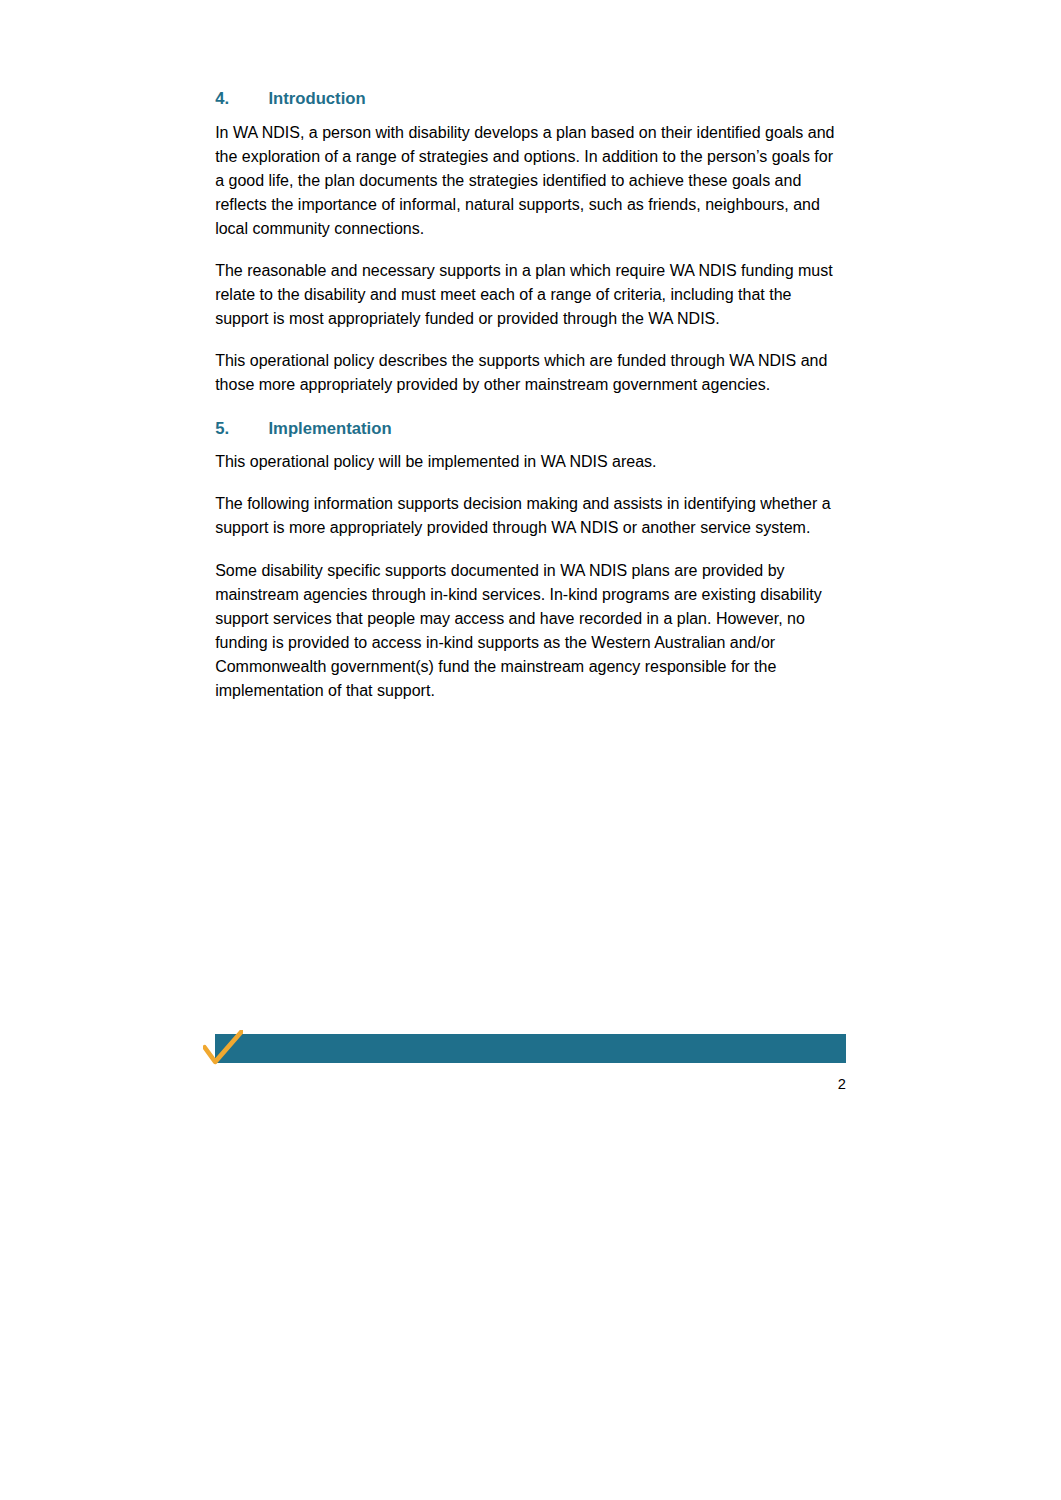4. Introduction
In WA NDIS, a person with disability develops a plan based on their identified goals and the exploration of a range of strategies and options. In addition to the person’s goals for a good life, the plan documents the strategies identified to achieve these goals and reflects the importance of informal, natural supports, such as friends, neighbours, and local community connections.
The reasonable and necessary supports in a plan which require WA NDIS funding must relate to the disability and must meet each of a range of criteria, including that the support is most appropriately funded or provided through the WA NDIS.
This operational policy describes the supports which are funded through WA NDIS and those more appropriately provided by other mainstream government agencies.
5. Implementation
This operational policy will be implemented in WA NDIS areas.
The following information supports decision making and assists in identifying whether a support is more appropriately provided through WA NDIS or another service system.
Some disability specific supports documented in WA NDIS plans are provided by mainstream agencies through in-kind services. In-kind programs are existing disability support services that people may access and have recorded in a plan. However, no funding is provided to access in-kind supports as the Western Australian and/or Commonwealth government(s) fund the mainstream agency responsible for the implementation of that support.
2